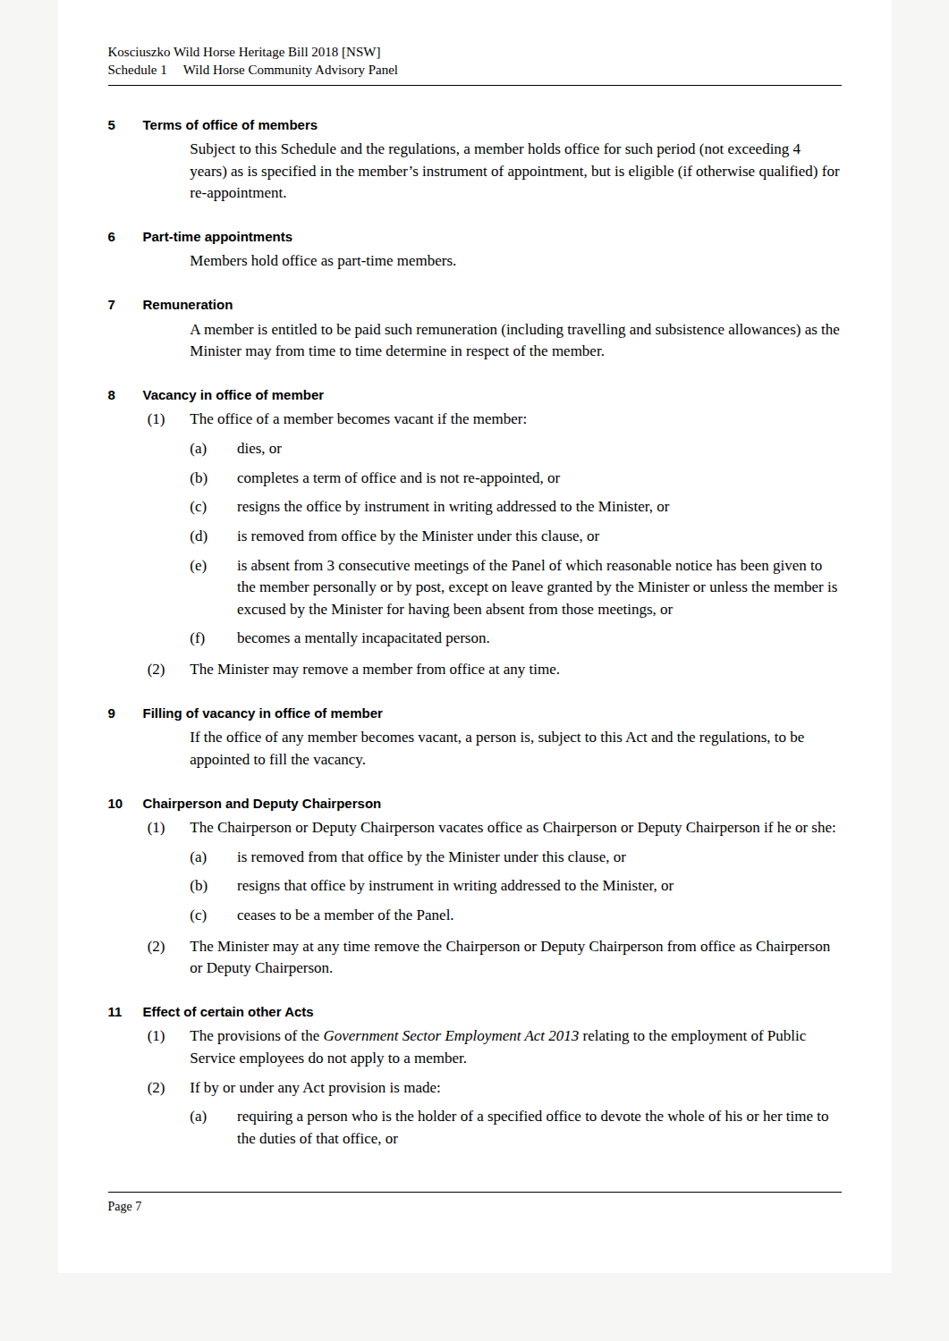Kosciuszko Wild Horse Heritage Bill 2018 [NSW] Schedule 1 Wild Horse Community Advisory Panel
5 Terms of office of members
Subject to this Schedule and the regulations, a member holds office for such period (not exceeding 4 years) as is specified in the member’s instrument of appointment, but is eligible (if otherwise qualified) for re-appointment.
6 Part-time appointments
Members hold office as part-time members.
7 Remuneration
A member is entitled to be paid such remuneration (including travelling and subsistence allowances) as the Minister may from time to time determine in respect of the member.
8 Vacancy in office of member
(1) The office of a member becomes vacant if the member:
(a) dies, or
(b) completes a term of office and is not re-appointed, or
(c) resigns the office by instrument in writing addressed to the Minister, or
(d) is removed from office by the Minister under this clause, or
(e) is absent from 3 consecutive meetings of the Panel of which reasonable notice has been given to the member personally or by post, except on leave granted by the Minister or unless the member is excused by the Minister for having been absent from those meetings, or
(f) becomes a mentally incapacitated person.
(2) The Minister may remove a member from office at any time.
9 Filling of vacancy in office of member
If the office of any member becomes vacant, a person is, subject to this Act and the regulations, to be appointed to fill the vacancy.
10 Chairperson and Deputy Chairperson
(1) The Chairperson or Deputy Chairperson vacates office as Chairperson or Deputy Chairperson if he or she:
(a) is removed from that office by the Minister under this clause, or
(b) resigns that office by instrument in writing addressed to the Minister, or
(c) ceases to be a member of the Panel.
(2) The Minister may at any time remove the Chairperson or Deputy Chairperson from office as Chairperson or Deputy Chairperson.
11 Effect of certain other Acts
(1) The provisions of the Government Sector Employment Act 2013 relating to the employment of Public Service employees do not apply to a member.
(2) If by or under any Act provision is made:
(a) requiring a person who is the holder of a specified office to devote the whole of his or her time to the duties of that office, or
Page 7